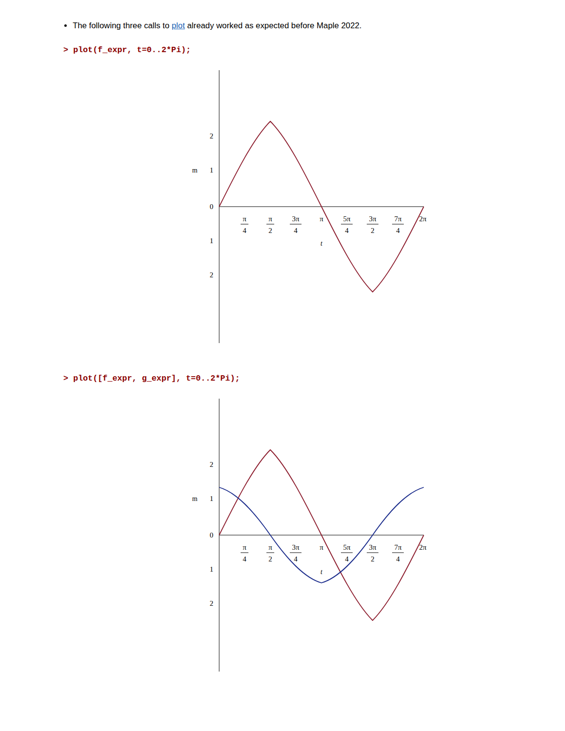The following three calls to plot already worked as expected before Maple 2022.
> plot(f_expr, t=0..2*Pi);
2 1 0 1 2 m π 4 π 2 3π 4 π 5π 4 3π 2 7π 4 2π t
> plot([f_expr, g_expr], t=0..2*Pi);
2 1 0 1 2 m π 4 π 2 3π 4 π 5π 4 3π 2 7π 4 2π t